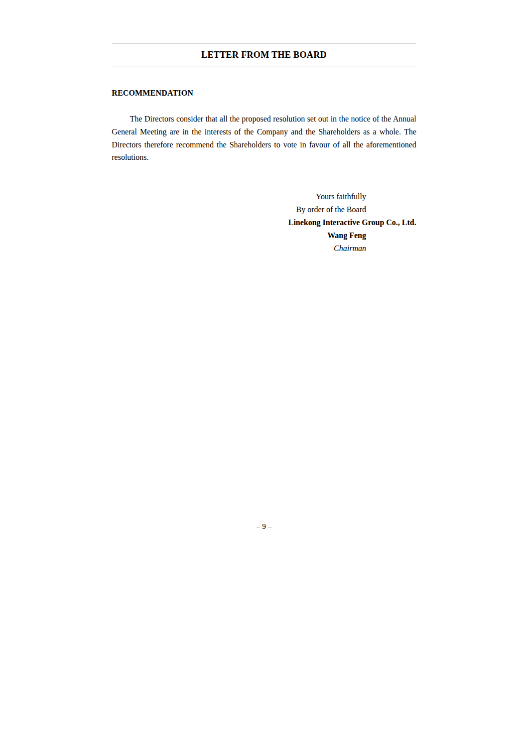LETTER FROM THE BOARD
RECOMMENDATION
The Directors consider that all the proposed resolution set out in the notice of the Annual General Meeting are in the interests of the Company and the Shareholders as a whole. The Directors therefore recommend the Shareholders to vote in favour of all the aforementioned resolutions.
Yours faithfully By order of the Board Linekong Interactive Group Co., Ltd. Wang Feng Chairman
– 9 –